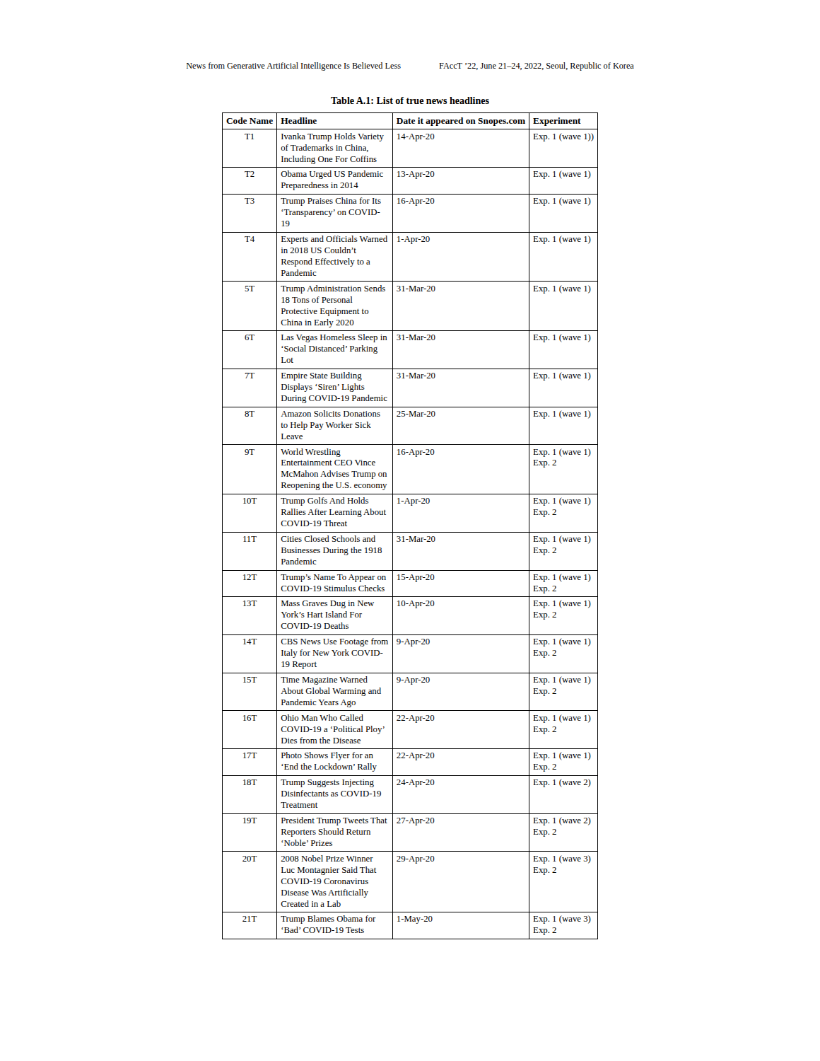News from Generative Artificial Intelligence Is Believed Less
FAccT ’22, June 21–24, 2022, Seoul, Republic of Korea
Table A.1: List of true news headlines
| Code Name | Headline | Date it appeared on Snopes.com | Experiment |
| --- | --- | --- | --- |
| T1 | Ivanka Trump Holds Variety of Trademarks in China, Including One For Coffins | 14-Apr-20 | Exp. 1 (wave 1)) |
| T2 | Obama Urged US Pandemic Preparedness in 2014 | 13-Apr-20 | Exp. 1 (wave 1) |
| T3 | Trump Praises China for Its ‘Transparency’ on COVID-19 | 16-Apr-20 | Exp. 1 (wave 1) |
| T4 | Experts and Officials Warned in 2018 US Couldn’t Respond Effectively to a Pandemic | 1-Apr-20 | Exp. 1 (wave 1) |
| 5T | Trump Administration Sends 18 Tons of Personal Protective Equipment to China in Early 2020 | 31-Mar-20 | Exp. 1 (wave 1) |
| 6T | Las Vegas Homeless Sleep in ‘Social Distanced’ Parking Lot | 31-Mar-20 | Exp. 1 (wave 1) |
| 7T | Empire State Building Displays ‘Siren’ Lights During COVID-19 Pandemic | 31-Mar-20 | Exp. 1 (wave 1) |
| 8T | Amazon Solicits Donations to Help Pay Worker Sick Leave | 25-Mar-20 | Exp. 1 (wave 1) |
| 9T | World Wrestling Entertainment CEO Vince McMahon Advises Trump on Reopening the U.S. economy | 16-Apr-20 | Exp. 1 (wave 1) Exp. 2 |
| 10T | Trump Golfs And Holds Rallies After Learning About COVID-19 Threat | 1-Apr-20 | Exp. 1 (wave 1) Exp. 2 |
| 11T | Cities Closed Schools and Businesses During the 1918 Pandemic | 31-Mar-20 | Exp. 1 (wave 1) Exp. 2 |
| 12T | Trump’s Name To Appear on COVID-19 Stimulus Checks | 15-Apr-20 | Exp. 1 (wave 1) Exp. 2 |
| 13T | Mass Graves Dug in New York’s Hart Island For COVID-19 Deaths | 10-Apr-20 | Exp. 1 (wave 1) Exp. 2 |
| 14T | CBS News Use Footage from Italy for New York COVID-19 Report | 9-Apr-20 | Exp. 1 (wave 1) Exp. 2 |
| 15T | Time Magazine Warned About Global Warming and Pandemic Years Ago | 9-Apr-20 | Exp. 1 (wave 1) Exp. 2 |
| 16T | Ohio Man Who Called COVID-19 a ‘Political Ploy’ Dies from the Disease | 22-Apr-20 | Exp. 1 (wave 1) Exp. 2 |
| 17T | Photo Shows Flyer for an ‘End the Lockdown’ Rally | 22-Apr-20 | Exp. 1 (wave 1) Exp. 2 |
| 18T | Trump Suggests Injecting Disinfectants as COVID-19 Treatment | 24-Apr-20 | Exp. 1 (wave 2) |
| 19T | President Trump Tweets That Reporters Should Return ‘Noble’ Prizes | 27-Apr-20 | Exp. 1 (wave 2) Exp. 2 |
| 20T | 2008 Nobel Prize Winner Luc Montagnier Said That COVID-19 Coronavirus Disease Was Artificially Created in a Lab | 29-Apr-20 | Exp. 1 (wave 3) Exp. 2 |
| 21T | Trump Blames Obama for ‘Bad’ COVID-19 Tests | 1-May-20 | Exp. 1 (wave 3) Exp. 2 |